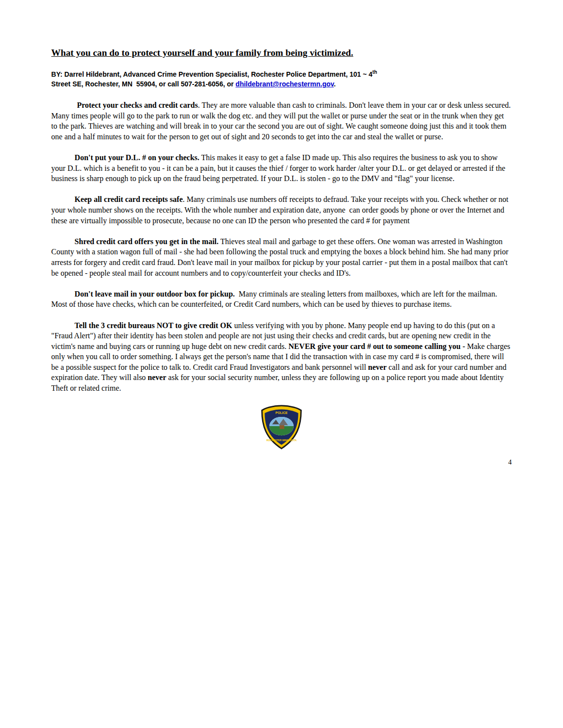What you can do to protect yourself and your family from being victimized.
BY: Darrel Hildebrant, Advanced Crime Prevention Specialist, Rochester Police Department, 101 ~ 4th
Street SE, Rochester, MN 55904, or call 507-281-6056, or dhildebrant@rochestermn.gov.
Protect your checks and credit cards. They are more valuable than cash to criminals. Don't leave them in your car or desk unless secured. Many times people will go to the park to run or walk the dog etc. and they will put the wallet or purse under the seat or in the trunk when they get to the park. Thieves are watching and will break in to your car the second you are out of sight. We caught someone doing just this and it took them one and a half minutes to wait for the person to get out of sight and 20 seconds to get into the car and steal the wallet or purse.
Don't put your D.L. # on your checks. This makes it easy to get a false ID made up. This also requires the business to ask you to show your D.L. which is a benefit to you - it can be a pain, but it causes the thief / forger to work harder /alter your D.L. or get delayed or arrested if the business is sharp enough to pick up on the fraud being perpetrated. If your D.L. is stolen - go to the DMV and "flag" your license.
Keep all credit card receipts safe. Many criminals use numbers off receipts to defraud. Take your receipts with you. Check whether or not your whole number shows on the receipts. With the whole number and expiration date, anyone can order goods by phone or over the Internet and these are virtually impossible to prosecute, because no one can ID the person who presented the card # for payment
Shred credit card offers you get in the mail. Thieves steal mail and garbage to get these offers. One woman was arrested in Washington County with a station wagon full of mail - she had been following the postal truck and emptying the boxes a block behind him. She had many prior arrests for forgery and credit card fraud. Don't leave mail in your mailbox for pickup by your postal carrier - put them in a postal mailbox that can't be opened - people steal mail for account numbers and to copy/counterfeit your checks and ID's.
Don't leave mail in your outdoor box for pickup. Many criminals are stealing letters from mailboxes, which are left for the mailman. Most of those have checks, which can be counterfeited, or Credit Card numbers, which can be used by thieves to purchase items.
Tell the 3 credit bureaus NOT to give credit OK unless verifying with you by phone. Many people end up having to do this (put on a "Fraud Alert") after their identity has been stolen and people are not just using their checks and credit cards, but are opening new credit in the victim's name and buying cars or running up huge debt on new credit cards. NEVER give your card # out to someone calling you - Make charges only when you call to order something. I always get the person's name that I did the transaction with in case my card # is compromised, there will be a possible suspect for the police to talk to. Credit card Fraud Investigators and bank personnel will never call and ask for your card number and expiration date. They will also never ask for your social security number, unless they are following up on a police report you made about Identity Theft or related crime.
POLICE ROCHESTER MINNESOTA
4